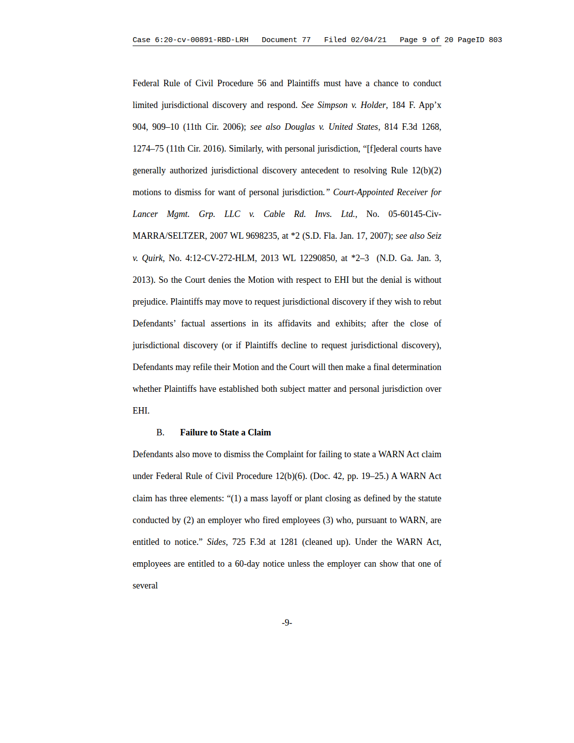Case 6:20-cv-00891-RBD-LRH Document 77 Filed 02/04/21 Page 9 of 20 PageID 803
Federal Rule of Civil Procedure 56 and Plaintiffs must have a chance to conduct limited jurisdictional discovery and respond. See Simpson v. Holder, 184 F. App’x 904, 909–10 (11th Cir. 2006); see also Douglas v. United States, 814 F.3d 1268, 1274–75 (11th Cir. 2016). Similarly, with personal jurisdiction, “[f]ederal courts have generally authorized jurisdictional discovery antecedent to resolving Rule 12(b)(2) motions to dismiss for want of personal jurisdiction.” Court-Appointed Receiver for Lancer Mgmt. Grp. LLC v. Cable Rd. Invs. Ltd., No. 05-60145-Civ-MARRA/SELTZER, 2007 WL 9698235, at *2 (S.D. Fla. Jan. 17, 2007); see also Seiz v. Quirk, No. 4:12-CV-272-HLM, 2013 WL 12290850, at *2–3 (N.D. Ga. Jan. 3, 2013). So the Court denies the Motion with respect to EHI but the denial is without prejudice. Plaintiffs may move to request jurisdictional discovery if they wish to rebut Defendants’ factual assertions in its affidavits and exhibits; after the close of jurisdictional discovery (or if Plaintiffs decline to request jurisdictional discovery), Defendants may refile their Motion and the Court will then make a final determination whether Plaintiffs have established both subject matter and personal jurisdiction over EHI.
B. Failure to State a Claim
Defendants also move to dismiss the Complaint for failing to state a WARN Act claim under Federal Rule of Civil Procedure 12(b)(6). (Doc. 42, pp. 19–25.) A WARN Act claim has three elements: “(1) a mass layoff or plant closing as defined by the statute conducted by (2) an employer who fired employees (3) who, pursuant to WARN, are entitled to notice.” Sides, 725 F.3d at 1281 (cleaned up). Under the WARN Act, employees are entitled to a 60-day notice unless the employer can show that one of several
-9-